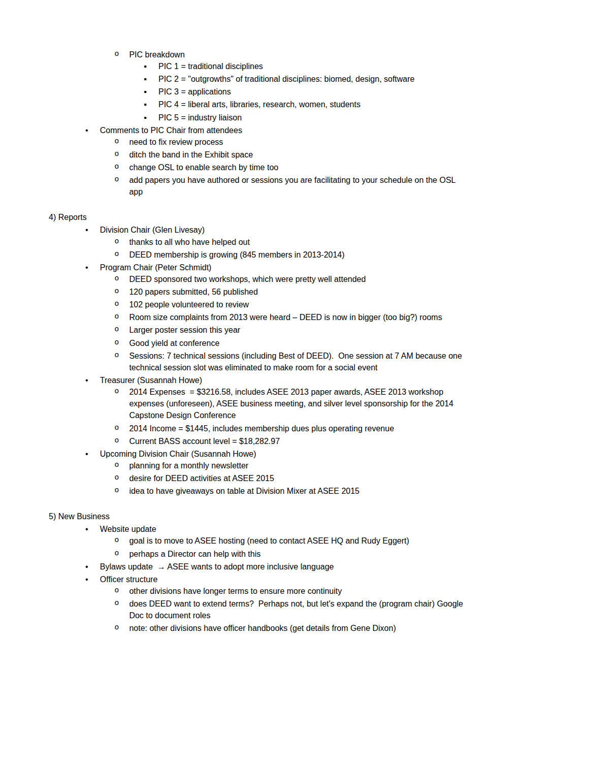PIC breakdown
PIC 1 = traditional disciplines
PIC 2 = "outgrowths" of traditional disciplines: biomed, design, software
PIC 3 = applications
PIC 4 = liberal arts, libraries, research, women, students
PIC 5 = industry liaison
Comments to PIC Chair from attendees
need to fix review process
ditch the band in the Exhibit space
change OSL to enable search by time too
add papers you have authored or sessions you are facilitating to your schedule on the OSL app
4) Reports
Division Chair (Glen Livesay)
thanks to all who have helped out
DEED membership is growing (845 members in 2013-2014)
Program Chair (Peter Schmidt)
DEED sponsored two workshops, which were pretty well attended
120 papers submitted, 56 published
102 people volunteered to review
Room size complaints from 2013 were heard – DEED is now in bigger (too big?) rooms
Larger poster session this year
Good yield at conference
Sessions: 7 technical sessions (including Best of DEED). One session at 7 AM because one technical session slot was eliminated to make room for a social event
Treasurer (Susannah Howe)
2014 Expenses = $3216.58, includes ASEE 2013 paper awards, ASEE 2013 workshop expenses (unforeseen), ASEE business meeting, and silver level sponsorship for the 2014 Capstone Design Conference
2014 Income = $1445, includes membership dues plus operating revenue
Current BASS account level = $18,282.97
Upcoming Division Chair (Susannah Howe)
planning for a monthly newsletter
desire for DEED activities at ASEE 2015
idea to have giveaways on table at Division Mixer at ASEE 2015
5) New Business
Website update
goal is to move to ASEE hosting (need to contact ASEE HQ and Rudy Eggert)
perhaps a Director can help with this
Bylaws update → ASEE wants to adopt more inclusive language
Officer structure
other divisions have longer terms to ensure more continuity
does DEED want to extend terms? Perhaps not, but let's expand the (program chair) Google Doc to document roles
note: other divisions have officer handbooks (get details from Gene Dixon)